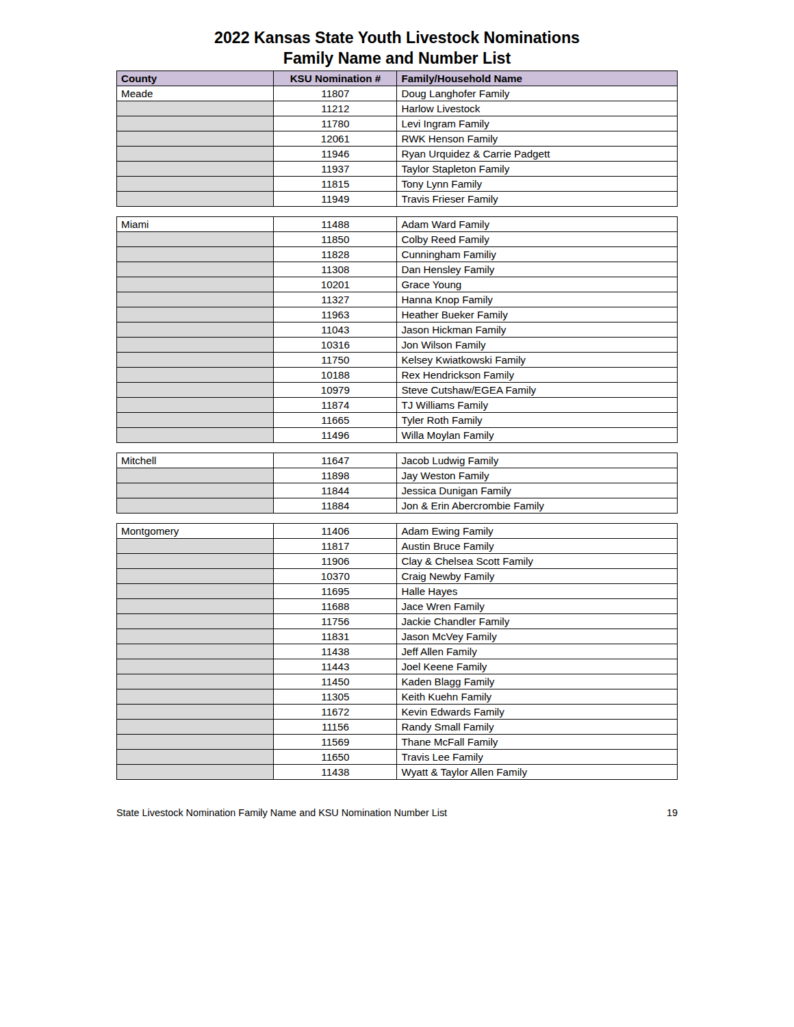2022 Kansas State Youth Livestock Nominations Family Name and Number List
| County | KSU Nomination # | Family/Household Name |
| --- | --- | --- |
| Meade | 11807 | Doug Langhofer Family |
| | 11212 | Harlow Livestock |
| | 11780 | Levi Ingram Family |
| | 12061 | RWK Henson Family |
| | 11946 | Ryan Urquidez & Carrie Padgett |
| | 11937 | Taylor Stapleton Family |
| | 11815 | Tony Lynn Family |
| | 11949 | Travis Frieser Family |
| Miami | 11488 | Adam Ward Family |
| | 11850 | Colby Reed Family |
| | 11828 | Cunningham Familiy |
| | 11308 | Dan Hensley Family |
| | 10201 | Grace Young |
| | 11327 | Hanna Knop Family |
| | 11963 | Heather Bueker Family |
| | 11043 | Jason Hickman Family |
| | 10316 | Jon Wilson Family |
| | 11750 | Kelsey Kwiatkowski Family |
| | 10188 | Rex Hendrickson Family |
| | 10979 | Steve Cutshaw/EGEA Family |
| | 11874 | TJ Williams Family |
| | 11665 | Tyler Roth Family |
| | 11496 | Willa Moylan Family |
| Mitchell | 11647 | Jacob Ludwig Family |
| | 11898 | Jay Weston Family |
| | 11844 | Jessica Dunigan Family |
| | 11884 | Jon & Erin Abercrombie Family |
| Montgomery | 11406 | Adam Ewing Family |
| | 11817 | Austin Bruce Family |
| | 11906 | Clay & Chelsea Scott Family |
| | 10370 | Craig Newby Family |
| | 11695 | Halle Hayes |
| | 11688 | Jace Wren Family |
| | 11756 | Jackie Chandler Family |
| | 11831 | Jason McVey Family |
| | 11438 | Jeff Allen Family |
| | 11443 | Joel Keene Family |
| | 11450 | Kaden Blagg Family |
| | 11305 | Keith Kuehn Family |
| | 11672 | Kevin Edwards Family |
| | 11156 | Randy Small Family |
| | 11569 | Thane McFall Family |
| | 11650 | Travis Lee Family |
| | 11438 | Wyatt & Taylor Allen Family |
State Livestock Nomination Family Name and KSU Nomination Number List 19